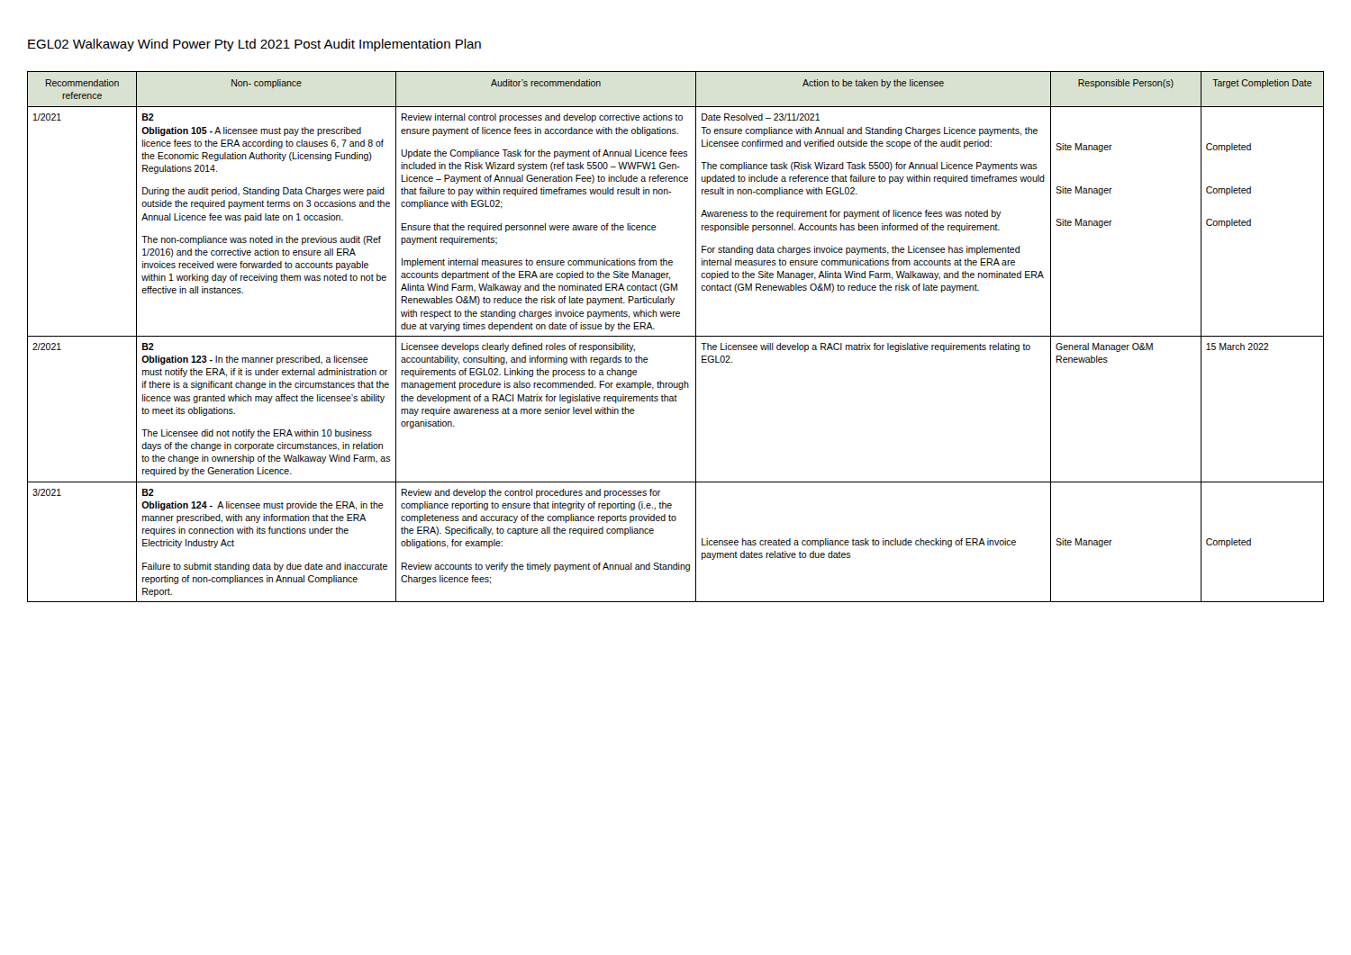EGL02 Walkaway Wind Power Pty Ltd 2021 Post Audit Implementation Plan
| Recommendation reference | Non- compliance | Auditor’s recommendation | Action to be taken by the licensee | Responsible Person(s) | Target Completion Date |
| --- | --- | --- | --- | --- | --- |
| 1/2021 | B2 Obligation 105 - A licensee must pay the prescribed licence fees to the ERA according to clauses 6, 7 and 8 of the Economic Regulation Authority (Licensing Funding) Regulations 2014. During the audit period, Standing Data Charges were paid outside the required payment terms on 3 occasions and the Annual Licence fee was paid late on 1 occasion. The non-compliance was noted in the previous audit (Ref 1/2016) and the corrective action to ensure all ERA invoices received were forwarded to accounts payable within 1 working day of receiving them was noted to not be effective in all instances. | Review internal control processes and develop corrective actions to ensure payment of licence fees in accordance with the obligations. Update the Compliance Task for the payment of Annual Licence fees included in the Risk Wizard system (ref task 5500 – WWFW1 Gen-Licence – Payment of Annual Generation Fee) to include a reference that failure to pay within required timeframes would result in non-compliance with EGL02; Ensure that the required personnel were aware of the licence payment requirements; Implement internal measures to ensure communications from the accounts department of the ERA are copied to the Site Manager, Alinta Wind Farm, Walkaway and the nominated ERA contact (GM Renewables O&M) to reduce the risk of late payment. Particularly with respect to the standing charges invoice payments, which were due at varying times dependent on date of issue by the ERA. | Date Resolved – 23/11/2021 To ensure compliance with Annual and Standing Charges Licence payments, the Licensee confirmed and verified outside the scope of the audit period: The compliance task (Risk Wizard Task 5500) for Annual Licence Payments was updated to include a reference that failure to pay within required timeframes would result in non-compliance with EGL02. Awareness to the requirement for payment of licence fees was noted by responsible personnel. Accounts has been informed of the requirement. For standing data charges invoice payments, the Licensee has implemented internal measures to ensure communications from accounts at the ERA are copied to the Site Manager, Alinta Wind Farm, Walkaway, and the nominated ERA contact (GM Renewables O&M) to reduce the risk of late payment. | Site Manager Site Manager Site Manager | Completed Completed Completed |
| 2/2021 | B2 Obligation 123 - In the manner prescribed, a licensee must notify the ERA, if it is under external administration or if there is a significant change in the circumstances that the licence was granted which may affect the licensee’s ability to meet its obligations. The Licensee did not notify the ERA within 10 business days of the change in corporate circumstances, in relation to the change in ownership of the Walkaway Wind Farm, as required by the Generation Licence. | Licensee develops clearly defined roles of responsibility, accountability, consulting, and informing with regards to the requirements of EGL02. Linking the process to a change management procedure is also recommended. For example, through the development of a RACI Matrix for legislative requirements that may require awareness at a more senior level within the organisation. | The Licensee will develop a RACI matrix for legislative requirements relating to EGL02. | General Manager O&M Renewables | 15 March 2022 |
| 3/2021 | B2 Obligation 124 - A licensee must provide the ERA, in the manner prescribed, with any information that the ERA requires in connection with its functions under the Electricity Industry Act Failure to submit standing data by due date and inaccurate reporting of non-compliances in Annual Compliance Report. | Review and develop the control procedures and processes for compliance reporting to ensure that integrity of reporting (i.e., the completeness and accuracy of the compliance reports provided to the ERA). Specifically, to capture all the required compliance obligations, for example: Review accounts to verify the timely payment of Annual and Standing Charges licence fees; | Licensee has created a compliance task to include checking of ERA invoice payment dates relative to due dates | Site Manager | Completed |